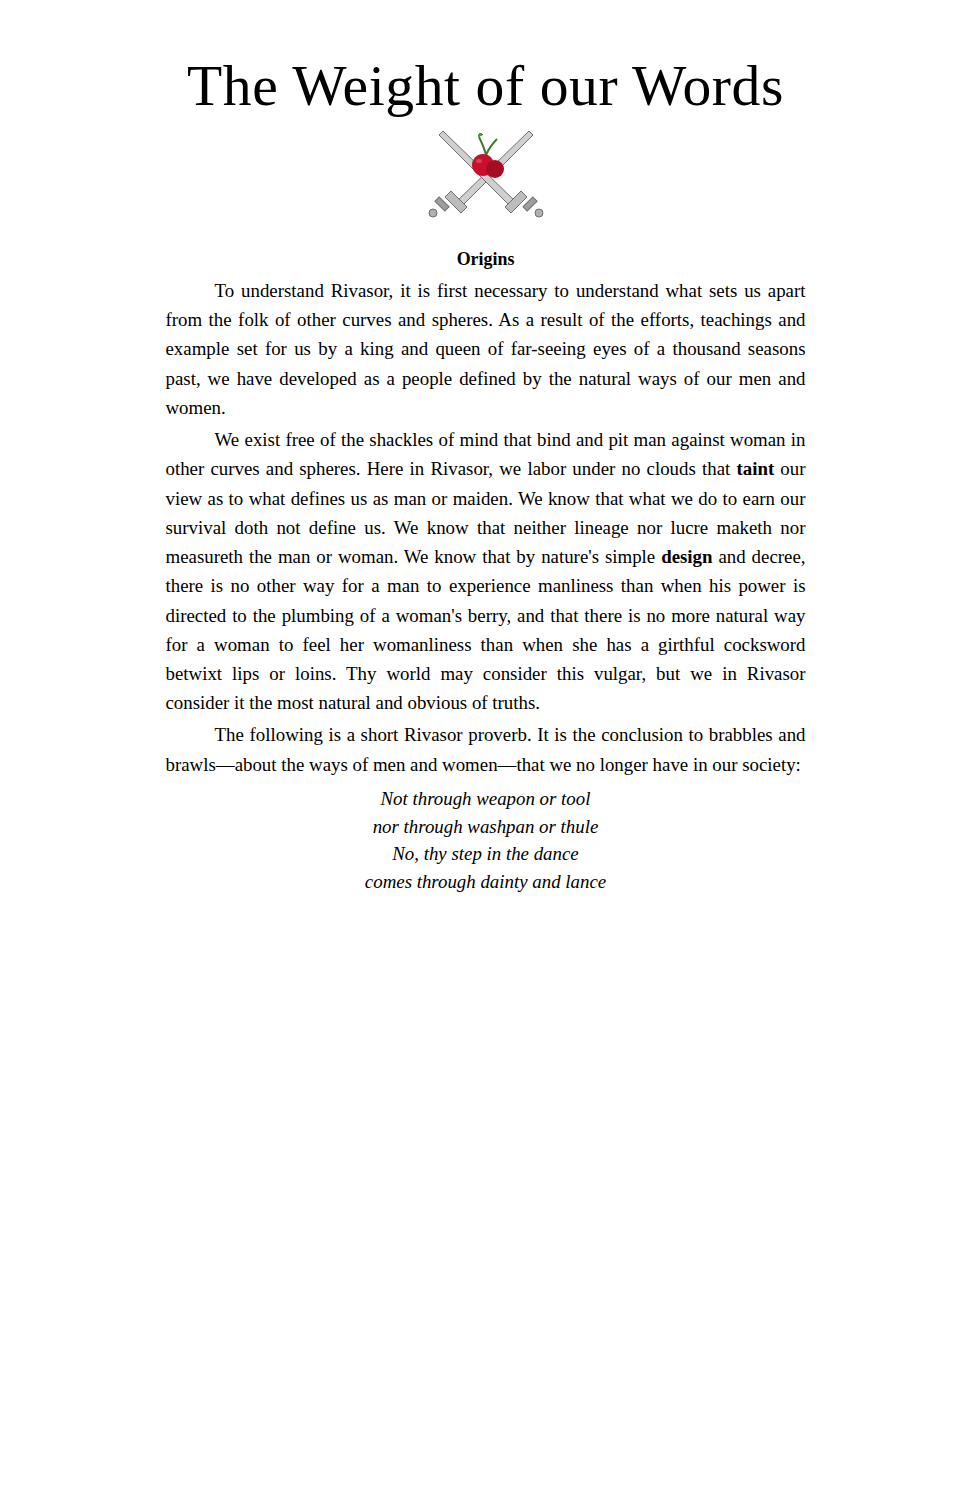The Weight of our Words
Origins
To understand Rivasor, it is first necessary to understand what sets us apart from the folk of other curves and spheres. As a result of the efforts, teachings and example set for us by a king and queen of far-seeing eyes of a thousand seasons past, we have developed as a people defined by the natural ways of our men and women.
We exist free of the shackles of mind that bind and pit man against woman in other curves and spheres. Here in Rivasor, we labor under no clouds that taint our view as to what defines us as man or maiden. We know that what we do to earn our survival doth not define us. We know that neither lineage nor lucre maketh nor measureth the man or woman. We know that by nature's simple design and decree, there is no other way for a man to experience manliness than when his power is directed to the plumbing of a woman's berry, and that there is no more natural way for a woman to feel her womanliness than when she has a girthful cocksword betwixt lips or loins. Thy world may consider this vulgar, but we in Rivasor consider it the most natural and obvious of truths.
The following is a short Rivasor proverb. It is the conclusion to brabbles and brawls—about the ways of men and women—that we no longer have in our society:
Not through weapon or tool nor through washpan or thule No, thy step in the dance comes through dainty and lance